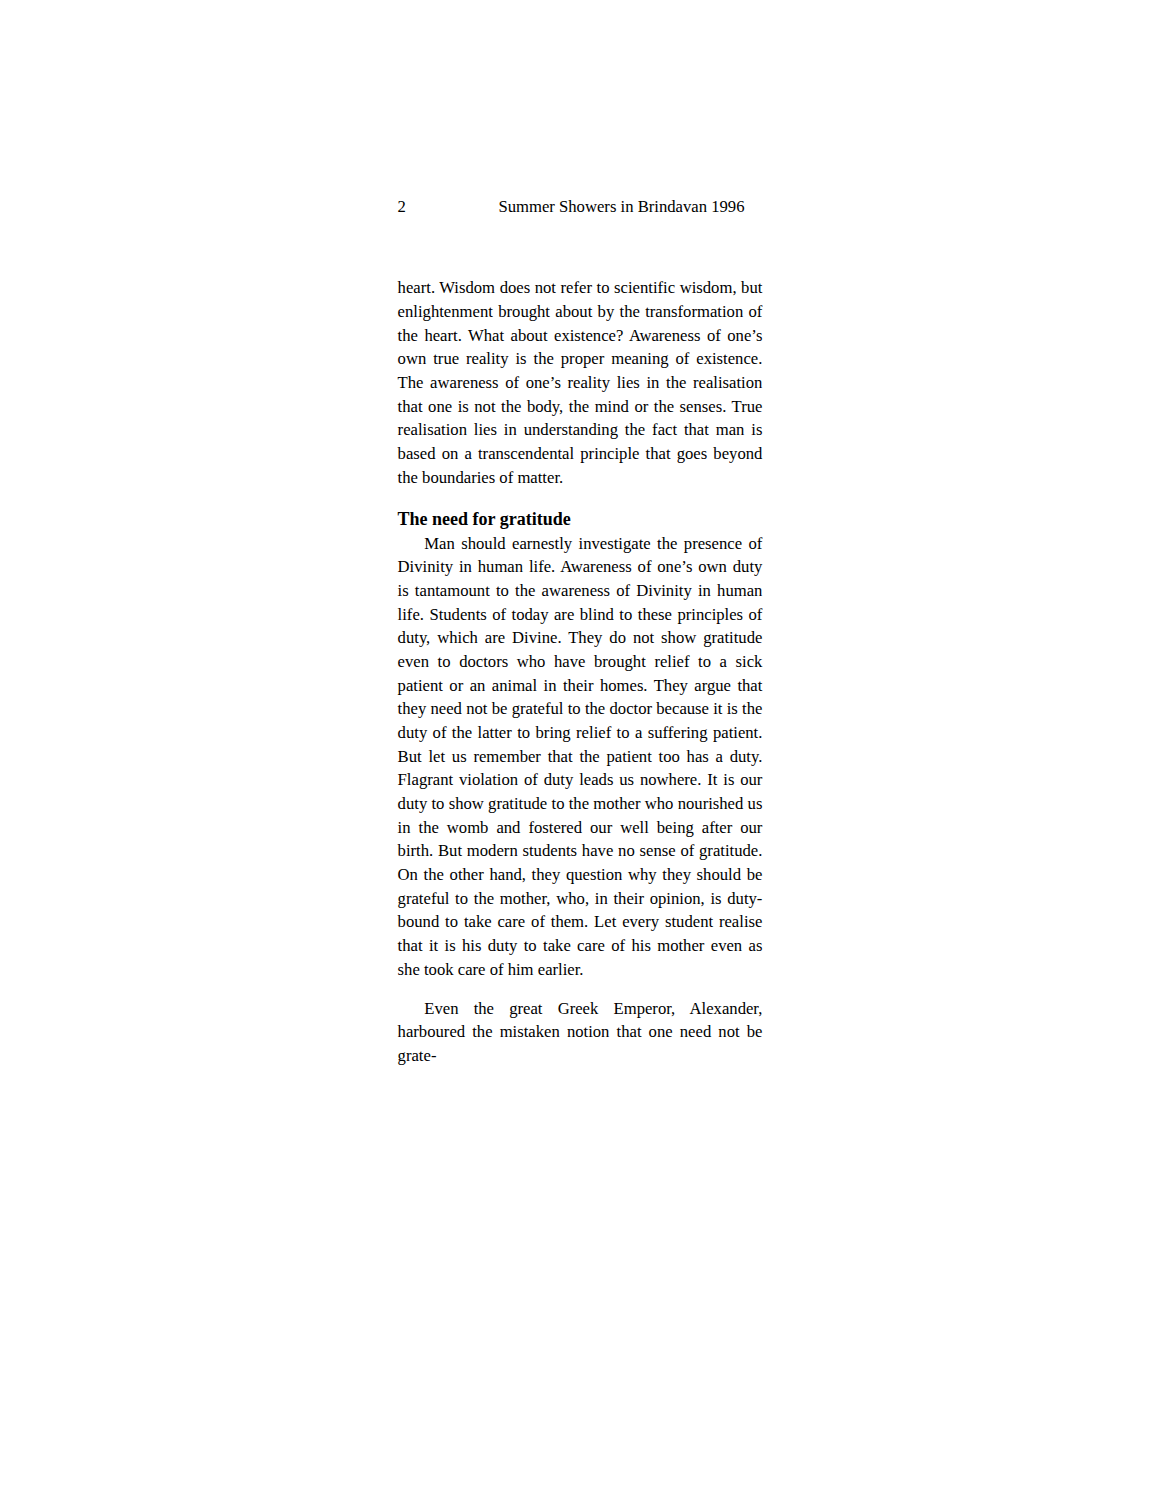2 Summer Showers in Brindavan 1996
heart. Wisdom does not refer to scientific wisdom, but enlightenment brought about by the transformation of the heart. What about existence? Awareness of one’s own true reality is the proper meaning of existence. The awareness of one’s reality lies in the realisation that one is not the body, the mind or the senses. True realisation lies in understanding the fact that man is based on a transcendental principle that goes beyond the boundaries of matter.
The need for gratitude
Man should earnestly investigate the presence of Divinity in human life. Awareness of one’s own duty is tantamount to the awareness of Divinity in human life. Students of today are blind to these principles of duty, which are Divine. They do not show gratitude even to doctors who have brought relief to a sick patient or an animal in their homes. They argue that they need not be grateful to the doctor because it is the duty of the latter to bring relief to a suffering patient. But let us remember that the patient too has a duty. Flagrant violation of duty leads us nowhere. It is our duty to show gratitude to the mother who nourished us in the womb and fostered our well being after our birth. But modern students have no sense of gratitude. On the other hand, they question why they should be grateful to the mother, who, in their opinion, is duty-bound to take care of them. Let every student realise that it is his duty to take care of his mother even as she took care of him earlier.
Even the great Greek Emperor, Alexander, harboured the mistaken notion that one need not be grate-